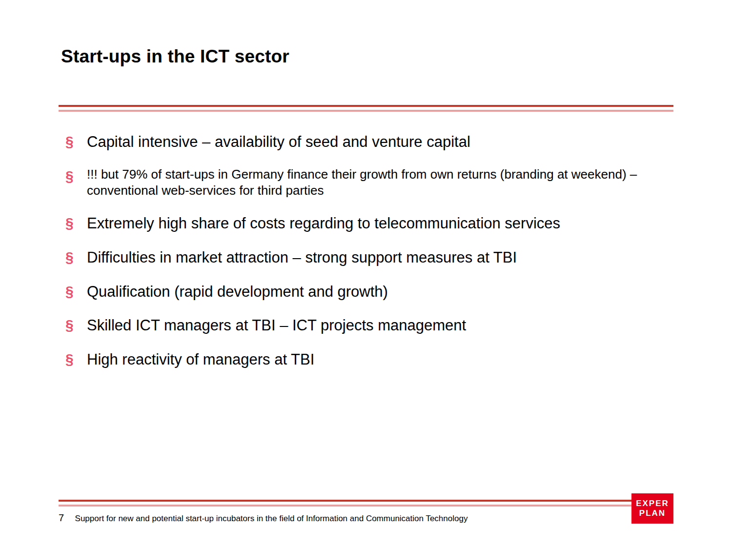Start-ups in the ICT sector
Capital intensive – availability of seed and venture capital
!!! but 79% of start-ups in Germany finance their growth from own returns (branding at weekend) – conventional web-services for third parties
Extremely high share of costs regarding to telecommunication services
Difficulties in market attraction – strong support measures at TBI
Qualification (rapid development and growth)
Skilled ICT managers at TBI – ICT projects management
High reactivity of managers at TBI
7 Support for new and potential start-up incubators in the field of Information and Communication Technology
EXPER PLAN